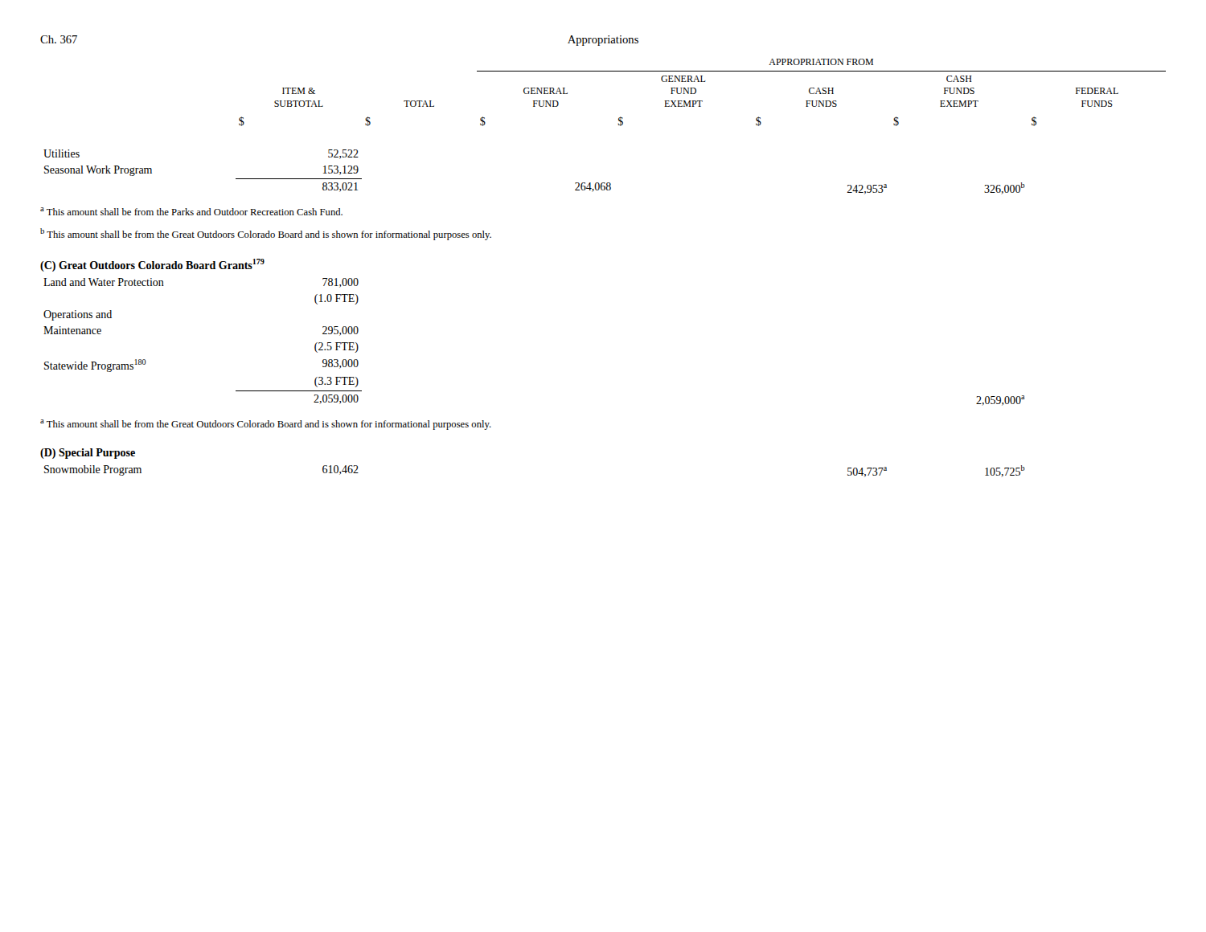Ch. 367
Appropriations
| | APPROPRIATION FROM |
| | ITEM & SUBTOTAL | TOTAL | GENERAL FUND | GENERAL FUND EXEMPT | CASH FUNDS | CASH FUNDS EXEMPT | FEDERAL FUNDS |
| | $ | $ | $ | $ | $ | $ | $ |
| Utilities | 52,522 | | | | | | |
| Seasonal Work Program | 153,129 | | | | | | |
| | 833,021 | | 264,068 | | 242,953 a | 326,000 b | |
a This amount shall be from the Parks and Outdoor Recreation Cash Fund.
b This amount shall be from the Great Outdoors Colorado Board and is shown for informational purposes only.
(C) Great Outdoors Colorado Board Grants179
| Land and Water Protection | 781,000 | | | | | | |
| | (1.0 FTE) | | | | | | |
| Operations and | | | | | | | |
| Maintenance | 295,000 | | | | | | |
| | (2.5 FTE) | | | | | | |
| Statewide Programs 180 | 983,000 | | | | | | |
| | (3.3 FTE) | | | | | | |
| | 2,059,000 | | | | | 2,059,000 a | |
a This amount shall be from the Great Outdoors Colorado Board and is shown for informational purposes only.
(D) Special Purpose
| Snowmobile Program | 610,462 | | | | 504,737 a | 105,725 b | |